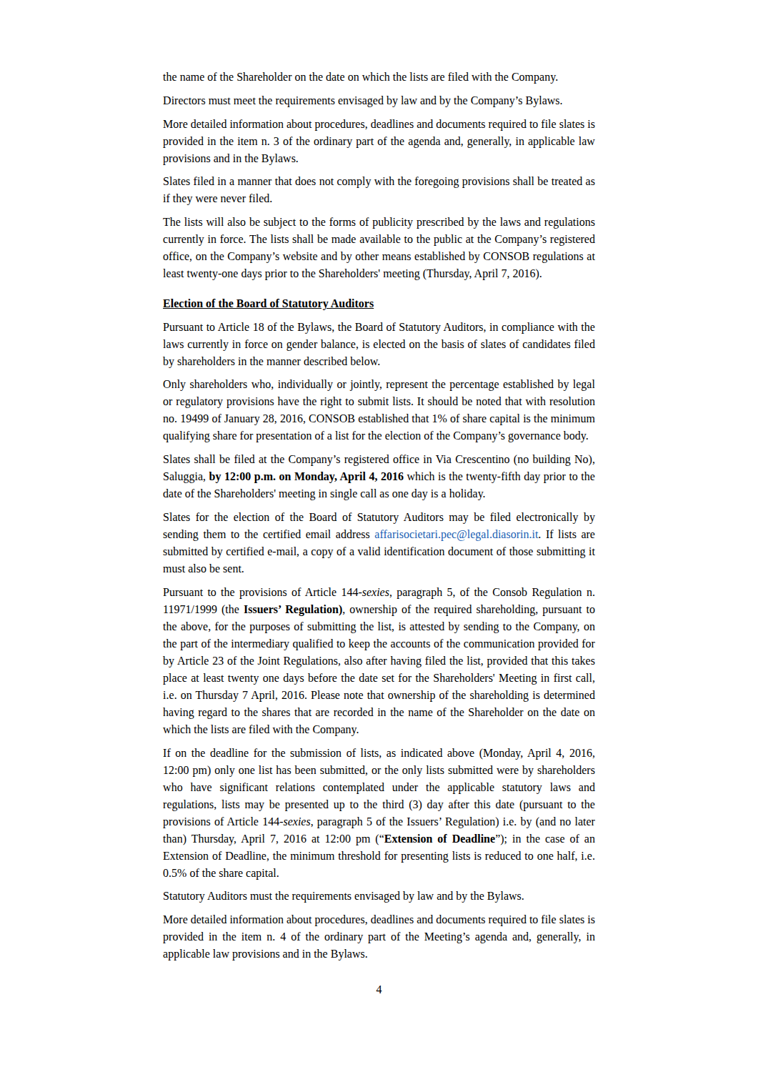the name of the Shareholder on the date on which the lists are filed with the Company.
Directors must meet the requirements envisaged by law and by the Company’s Bylaws.
More detailed information about procedures, deadlines and documents required to file slates is provided in the item n. 3 of the ordinary part of the agenda and, generally, in applicable law provisions and in the Bylaws.
Slates filed in a manner that does not comply with the foregoing provisions shall be treated as if they were never filed.
The lists will also be subject to the forms of publicity prescribed by the laws and regulations currently in force. The lists shall be made available to the public at the Company’s registered office, on the Company’s website and by other means established by CONSOB regulations at least twenty-one days prior to the Shareholders' meeting (Thursday, April 7, 2016).
Election of the Board of Statutory Auditors
Pursuant to Article 18 of the Bylaws, the Board of Statutory Auditors, in compliance with the laws currently in force on gender balance, is elected on the basis of slates of candidates filed by shareholders in the manner described below.
Only shareholders who, individually or jointly, represent the percentage established by legal or regulatory provisions have the right to submit lists. It should be noted that with resolution no. 19499 of January 28, 2016, CONSOB established that 1% of share capital is the minimum qualifying share for presentation of a list for the election of the Company’s governance body.
Slates shall be filed at the Company’s registered office in Via Crescentino (no building No), Saluggia, by 12:00 p.m. on Monday, April 4, 2016 which is the twenty-fifth day prior to the date of the Shareholders' meeting in single call as one day is a holiday.
Slates for the election of the Board of Statutory Auditors may be filed electronically by sending them to the certified email address affarisocietari.pec@legal.diasorin.it. If lists are submitted by certified e-mail, a copy of a valid identification document of those submitting it must also be sent.
Pursuant to the provisions of Article 144-sexies, paragraph 5, of the Consob Regulation n. 11971/1999 (the Issuers’ Regulation), ownership of the required shareholding, pursuant to the above, for the purposes of submitting the list, is attested by sending to the Company, on the part of the intermediary qualified to keep the accounts of the communication provided for by Article 23 of the Joint Regulations, also after having filed the list, provided that this takes place at least twenty one days before the date set for the Shareholders' Meeting in first call, i.e. on Thursday 7 April, 2016. Please note that ownership of the shareholding is determined having regard to the shares that are recorded in the name of the Shareholder on the date on which the lists are filed with the Company.
If on the deadline for the submission of lists, as indicated above (Monday, April 4, 2016, 12:00 pm) only one list has been submitted, or the only lists submitted were by shareholders who have significant relations contemplated under the applicable statutory laws and regulations, lists may be presented up to the third (3) day after this date (pursuant to the provisions of Article 144-sexies, paragraph 5 of the Issuers’ Regulation) i.e. by (and no later than) Thursday, April 7, 2016 at 12:00 pm (“Extension of Deadline”); in the case of an Extension of Deadline, the minimum threshold for presenting lists is reduced to one half, i.e. 0.5% of the share capital.
Statutory Auditors must the requirements envisaged by law and by the Bylaws.
More detailed information about procedures, deadlines and documents required to file slates is provided in the item n. 4 of the ordinary part of the Meeting’s agenda and, generally, in applicable law provisions and in the Bylaws.
4